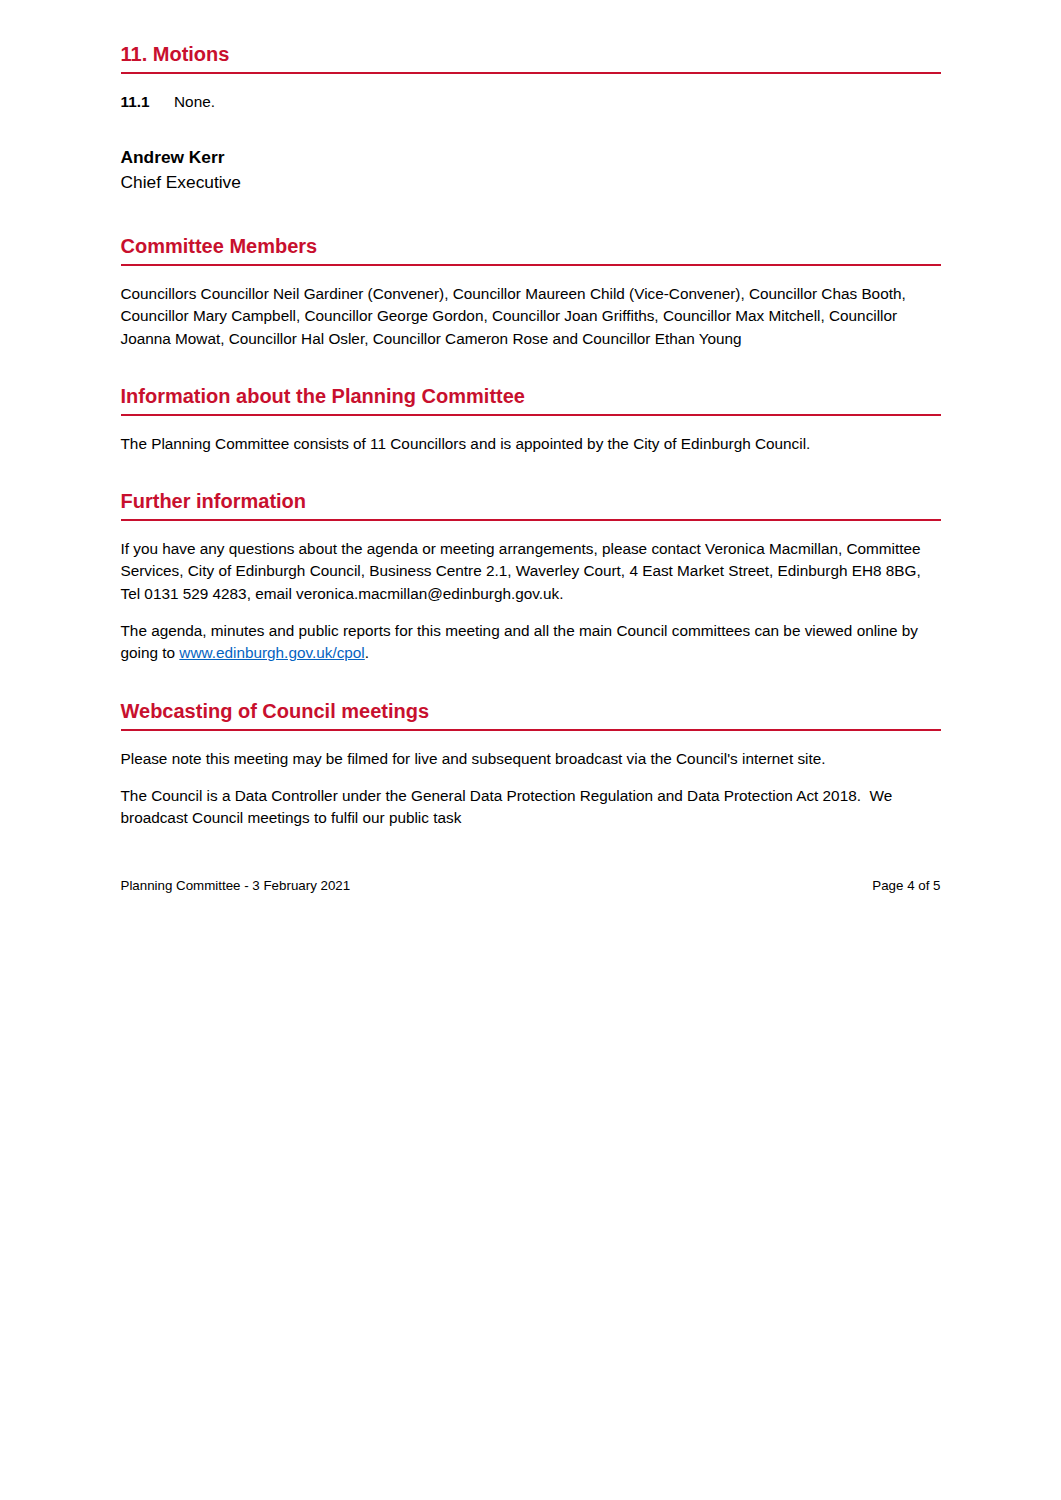11. Motions
11.1 None.
Andrew Kerr
Chief Executive
Committee Members
Councillors Councillor Neil Gardiner (Convener), Councillor Maureen Child (Vice-Convener), Councillor Chas Booth, Councillor Mary Campbell, Councillor George Gordon, Councillor Joan Griffiths, Councillor Max Mitchell, Councillor Joanna Mowat, Councillor Hal Osler, Councillor Cameron Rose and Councillor Ethan Young
Information about the Planning Committee
The Planning Committee consists of 11 Councillors and is appointed by the City of Edinburgh Council.
Further information
If you have any questions about the agenda or meeting arrangements, please contact Veronica Macmillan, Committee Services, City of Edinburgh Council, Business Centre 2.1, Waverley Court, 4 East Market Street, Edinburgh EH8 8BG, Tel 0131 529 4283, email veronica.macmillan@edinburgh.gov.uk.
The agenda, minutes and public reports for this meeting and all the main Council committees can be viewed online by going to www.edinburgh.gov.uk/cpol.
Webcasting of Council meetings
Please note this meeting may be filmed for live and subsequent broadcast via the Council's internet site.
The Council is a Data Controller under the General Data Protection Regulation and Data Protection Act 2018. We broadcast Council meetings to fulfil our public task
Planning Committee - 3 February 2021 Page 4 of 5